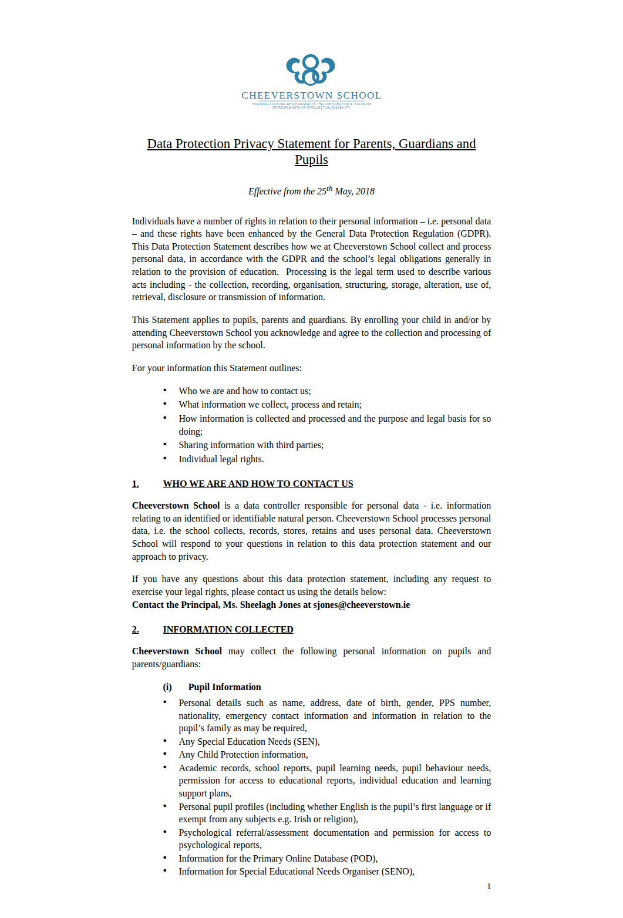CHEEVERSTOWN SCHOOL TOWARDS A FUTURE WHICH RESPECTS THE CONTRIBUTION & INCLUSION OF PEOPLE WITH AN INTELLECTUAL DISABILITY.
Data Protection Privacy Statement for Parents, Guardians and Pupils
Effective from the 25th May, 2018
Individuals have a number of rights in relation to their personal information – i.e. personal data – and these rights have been enhanced by the General Data Protection Regulation (GDPR). This Data Protection Statement describes how we at Cheeverstown School collect and process personal data, in accordance with the GDPR and the school’s legal obligations generally in relation to the provision of education. Processing is the legal term used to describe various acts including - the collection, recording, organisation, structuring, storage, alteration, use of, retrieval, disclosure or transmission of information.
This Statement applies to pupils, parents and guardians. By enrolling your child in and/or by attending Cheeverstown School you acknowledge and agree to the collection and processing of personal information by the school.
For your information this Statement outlines:
Who we are and how to contact us;
What information we collect, process and retain;
How information is collected and processed and the purpose and legal basis for so doing;
Sharing information with third parties;
Individual legal rights.
1. Who we are and how to contact us
Cheeverstown School is a data controller responsible for personal data - i.e. information relating to an identified or identifiable natural person. Cheeverstown School processes personal data, i.e. the school collects, records, stores, retains and uses personal data. Cheeverstown School will respond to your questions in relation to this data protection statement and our approach to privacy.
If you have any questions about this data protection statement, including any request to exercise your legal rights, please contact us using the details below:
Contact the Principal, Ms. Sheelagh Jones at sjones@cheeverstown.ie
2. Information collected
Cheeverstown School may collect the following personal information on pupils and parents/guardians:
(i) Pupil Information
Personal details such as name, address, date of birth, gender, PPS number, nationality, emergency contact information and information in relation to the pupil’s family as may be required,
Any Special Education Needs (SEN),
Any Child Protection information,
Academic records, school reports, pupil learning needs, pupil behaviour needs, permission for access to educational reports, individual education and learning support plans,
Personal pupil profiles (including whether English is the pupil’s first language or if exempt from any subjects e.g. Irish or religion),
Psychological referral/assessment documentation and permission for access to psychological reports,
Information for the Primary Online Database (POD),
Information for Special Educational Needs Organiser (SENO),
1